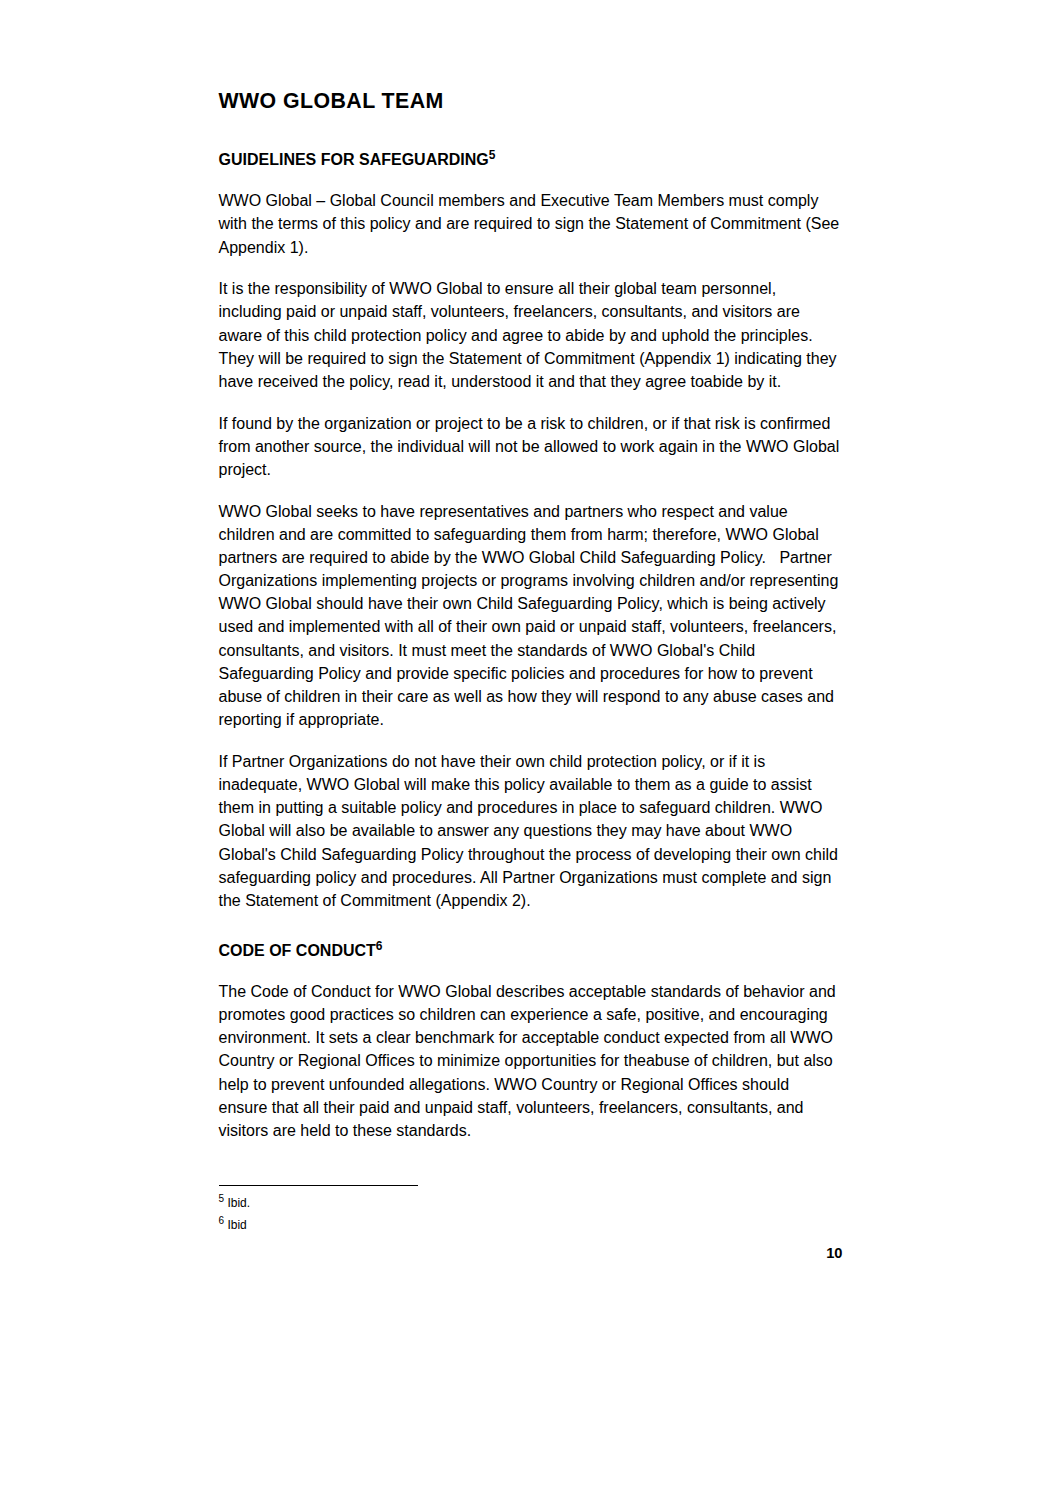WWO GLOBAL TEAM
GUIDELINES FOR SAFEGUARDING5
WWO Global – Global Council members and Executive Team Members must comply with the terms of this policy and are required to sign the Statement of Commitment (See Appendix 1).
It is the responsibility of WWO Global to ensure all their global team personnel, including paid or unpaid staff, volunteers, freelancers, consultants, and visitors are aware of this child protection policy and agree to abide by and uphold the principles. They will be required to sign the Statement of Commitment (Appendix 1) indicating they have received the policy, read it, understood it and that they agree toabide by it.
If found by the organization or project to be a risk to children, or if that risk is confirmed from another source, the individual will not be allowed to work again in the WWO Global project.
WWO Global seeks to have representatives and partners who respect and value children and are committed to safeguarding them from harm; therefore, WWO Global partners are required to abide by the WWO Global Child Safeguarding Policy. Partner Organizations implementing projects or programs involving children and/or representing WWO Global should have their own Child Safeguarding Policy, which is being actively used and implemented with all of their own paid or unpaid staff, volunteers, freelancers, consultants, and visitors. It must meet the standards of WWO Global's Child Safeguarding Policy and provide specific policies and procedures for how to prevent abuse of children in their care as well as how they will respond to any abuse cases and reporting if appropriate.
If Partner Organizations do not have their own child protection policy, or if it is inadequate, WWO Global will make this policy available to them as a guide to assist them in putting a suitable policy and procedures in place to safeguard children. WWO Global will also be available to answer any questions they may have about WWO Global's Child Safeguarding Policy throughout the process of developing their own child safeguarding policy and procedures. All Partner Organizations must complete and sign the Statement of Commitment (Appendix 2).
CODE OF CONDUCT6
The Code of Conduct for WWO Global describes acceptable standards of behavior and promotes good practices so children can experience a safe, positive, and encouraging environment. It sets a clear benchmark for acceptable conduct expected from all WWO Country or Regional Offices to minimize opportunities for theabuse of children, but also help to prevent unfounded allegations. WWO Country or Regional Offices should ensure that all their paid and unpaid staff, volunteers, freelancers, consultants, and visitors are held to these standards.
5 Ibid.
6 Ibid
10